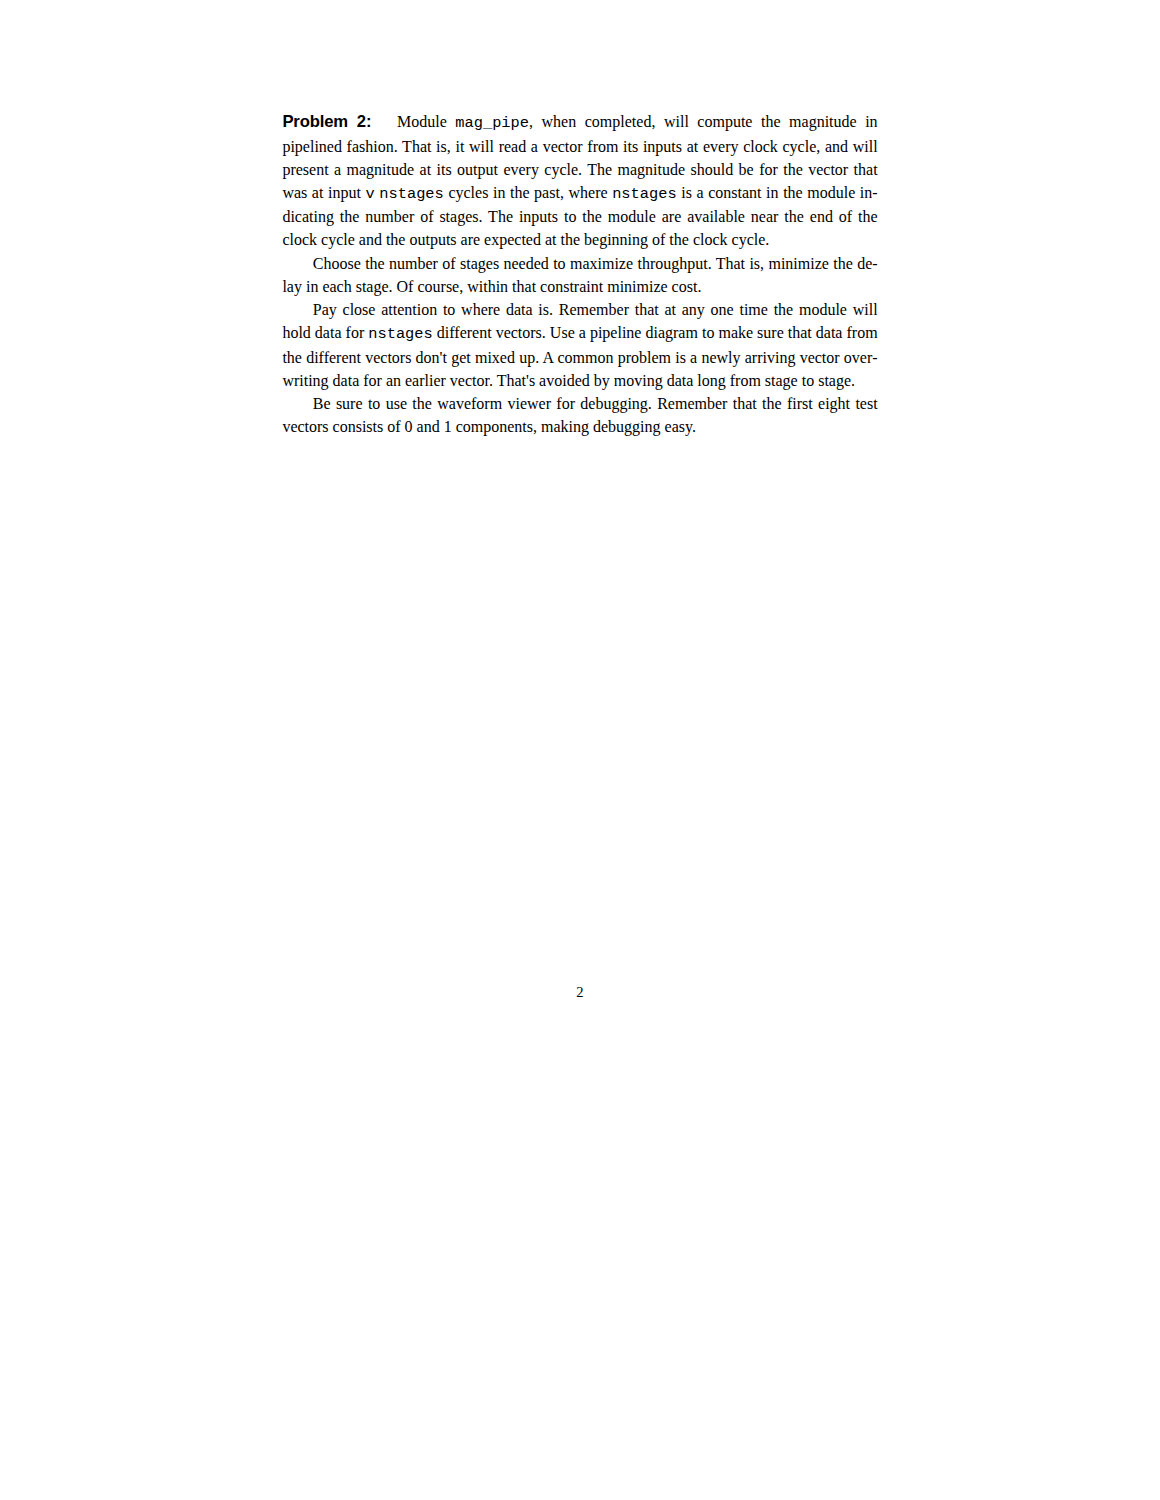Problem 2: Module mag_pipe, when completed, will compute the magnitude in pipelined fashion. That is, it will read a vector from its inputs at every clock cycle, and will present a magnitude at its output every cycle. The magnitude should be for the vector that was at input v nstages cycles in the past, where nstages is a constant in the module indicating the number of stages. The inputs to the module are available near the end of the clock cycle and the outputs are expected at the beginning of the clock cycle.
Choose the number of stages needed to maximize throughput. That is, minimize the delay in each stage. Of course, within that constraint minimize cost.
Pay close attention to where data is. Remember that at any one time the module will hold data for nstages different vectors. Use a pipeline diagram to make sure that data from the different vectors don't get mixed up. A common problem is a newly arriving vector overwriting data for an earlier vector. That's avoided by moving data long from stage to stage.
Be sure to use the waveform viewer for debugging. Remember that the first eight test vectors consists of 0 and 1 components, making debugging easy.
2